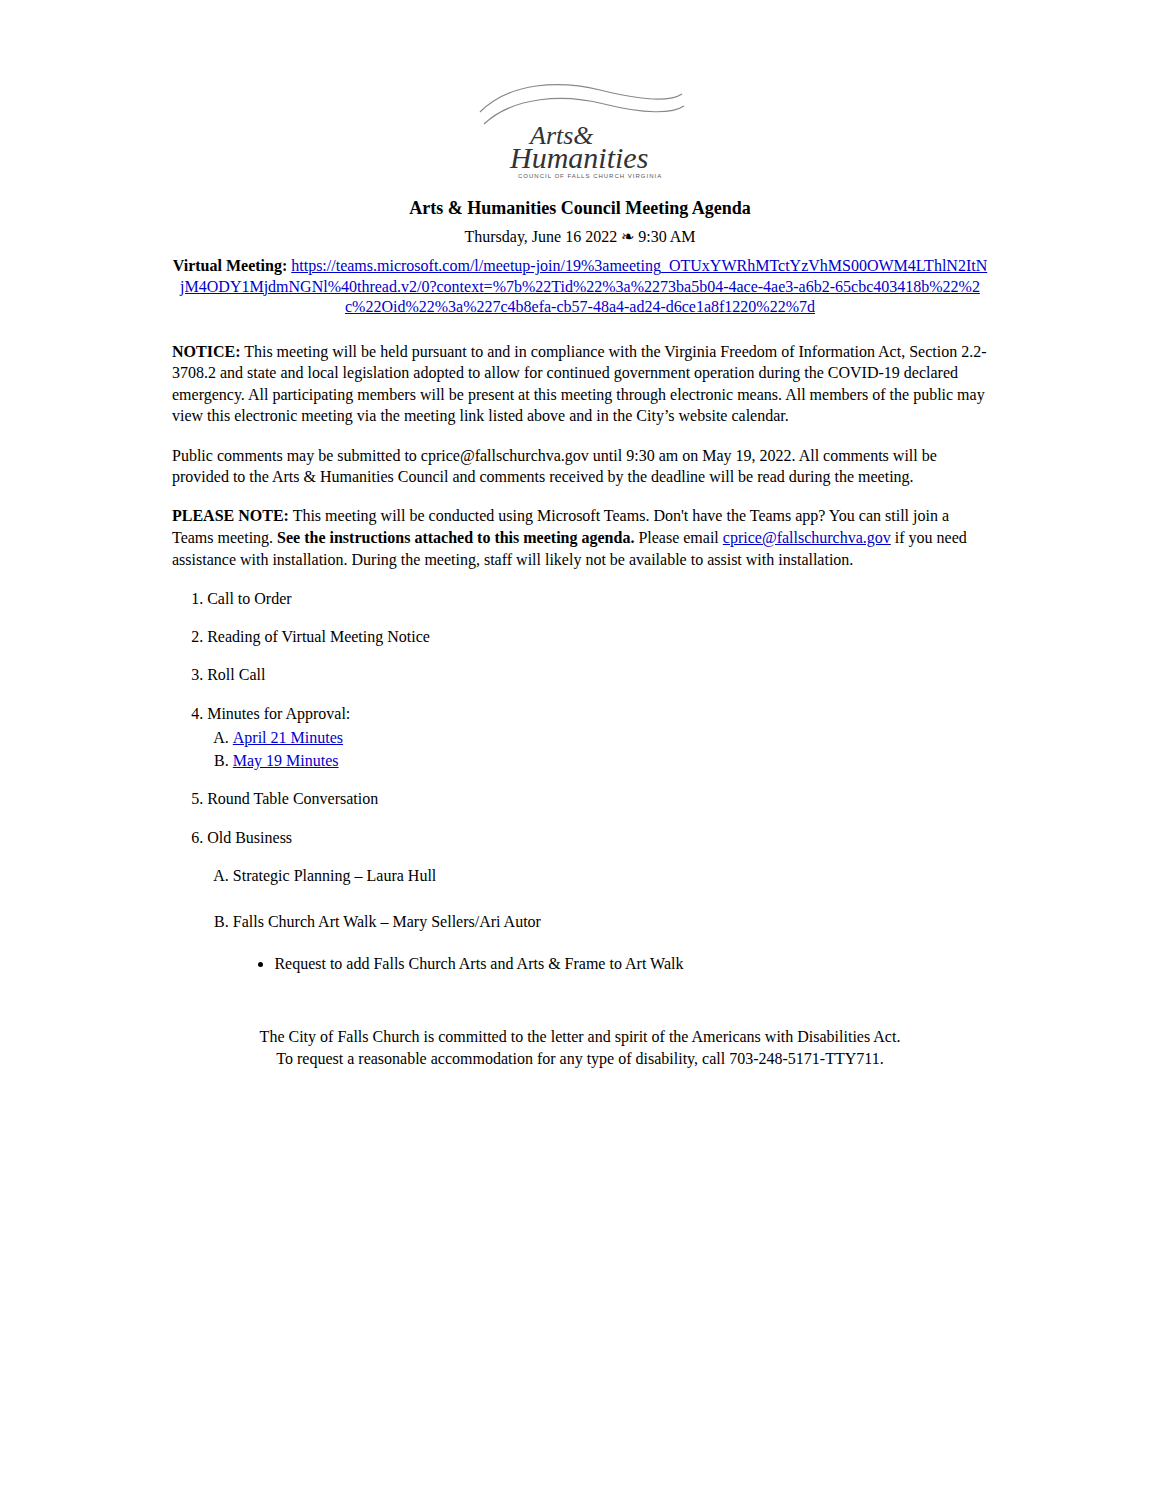Arts & Humanities Council Meeting Agenda
Thursday, June 16 2022 ❧ 9:30 AM
Virtual Meeting: https://teams.microsoft.com/l/meetup-join/19%3ameeting_OTUxYWRhMTctYzVhMS00OWM4LThlN2ItNjM4ODY1MjdmNGNl%40thread.v2/0?context=%7b%22Tid%22%3a%2273ba5b04-4ace-4ae3-a6b2-65cbc403418b%22%2c%22Oid%22%3a%227c4b8efa-cb57-48a4-ad24-d6ce1a8f1220%22%7d
NOTICE: This meeting will be held pursuant to and in compliance with the Virginia Freedom of Information Act, Section 2.2-3708.2 and state and local legislation adopted to allow for continued government operation during the COVID-19 declared emergency. All participating members will be present at this meeting through electronic means. All members of the public may view this electronic meeting via the meeting link listed above and in the City’s website calendar.
Public comments may be submitted to cprice@fallschurchva.gov until 9:30 am on May 19, 2022. All comments will be provided to the Arts & Humanities Council and comments received by the deadline will be read during the meeting.
PLEASE NOTE: This meeting will be conducted using Microsoft Teams. Don't have the Teams app? You can still join a Teams meeting. See the instructions attached to this meeting agenda. Please email cprice@fallschurchva.gov if you need assistance with installation. During the meeting, staff will likely not be available to assist with installation.
Call to Order
Reading of Virtual Meeting Notice
Roll Call
Minutes for Approval:
April 21 Minutes
May 19 Minutes
Round Table Conversation
Old Business
Strategic Planning – Laura Hull
Falls Church Art Walk – Mary Sellers/Ari Autor
Request to add Falls Church Arts and Arts & Frame to Art Walk
The City of Falls Church is committed to the letter and spirit of the Americans with Disabilities Act.
To request a reasonable accommodation for any type of disability, call 703-248-5171-TTY711.